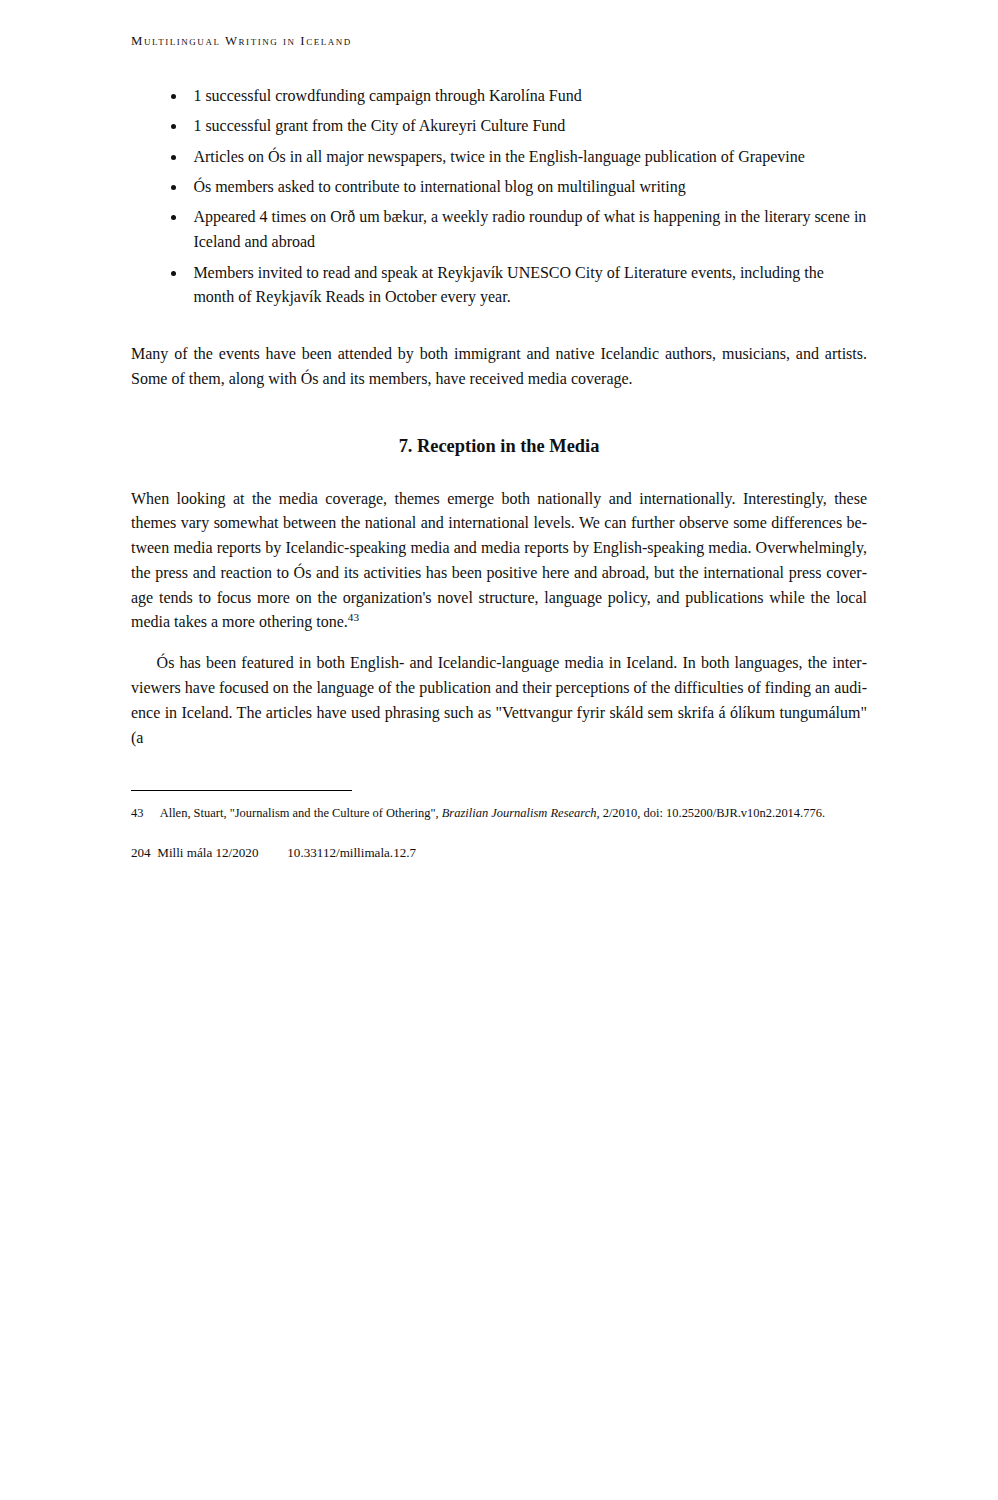Multilingual Writing in Iceland
1 successful crowdfunding campaign through Karolína Fund
1 successful grant from the City of Akureyri Culture Fund
Articles on Ós in all major newspapers, twice in the English-language publication of Grapevine
Ós members asked to contribute to international blog on multilingual writing
Appeared 4 times on Orð um bækur, a weekly radio roundup of what is happening in the literary scene in Iceland and abroad
Members invited to read and speak at Reykjavík UNESCO City of Literature events, including the month of Reykjavík Reads in October every year.
Many of the events have been attended by both immigrant and native Icelandic authors, musicians, and artists. Some of them, along with Ós and its members, have received media coverage.
7. Reception in the Media
When looking at the media coverage, themes emerge both nationally and internationally. Interestingly, these themes vary somewhat between the national and international levels. We can further observe some differences between media reports by Icelandic-speaking media and media reports by English-speaking media. Overwhelmingly, the press and reaction to Ós and its activities has been positive here and abroad, but the international press coverage tends to focus more on the organization's novel structure, language policy, and publications while the local media takes a more othering tone.43
Ós has been featured in both English- and Icelandic-language media in Iceland. In both languages, the interviewers have focused on the language of the publication and their perceptions of the difficulties of finding an audience in Iceland. The articles have used phrasing such as "Vettvangur fyrir skáld sem skrifa á ólíkum tungumálum" (a
43 Allen, Stuart, "Journalism and the Culture of Othering", Brazilian Journalism Research, 2/2010, doi: 10.25200/BJR.v10n2.2014.776.
204 Milli mála 12/2020 10.33112/millimala.12.7